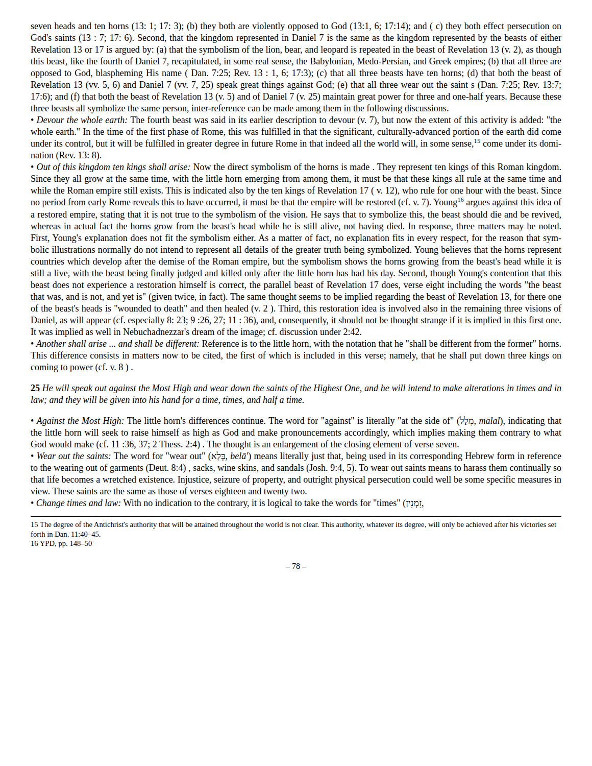seven heads and ten horns (13: 1; 17: 3); (b) they both are violently opposed to God (13:1, 6; 17:14); and ( c) they both effect persecution on God's saints (13 : 7; 17: 6). Second, that the kingdom represented in Daniel 7 is the same as the kingdom represented by the beasts of either Revelation 13 or 17 is argued by: (a) that the symbolism of the lion, bear, and leopard is repeated in the beast of Revelation 13 (v. 2), as though this beast, like the fourth of Daniel 7, recapitulated, in some real sense, the Babylonian, Medo-Persian, and Greek empires; (b) that all three are opposed to God, blaspheming His name ( Dan. 7:25; Rev. 13 : 1, 6; 17:3); (c) that all three beasts have ten horns; (d) that both the beast of Revelation 13 (vv. 5, 6) and Daniel 7 (vv. 7, 25) speak great things against God; (e) that all three wear out the saint s (Dan. 7:25; Rev. 13:7; 17:6); and (f) that both the beast of Revelation 13 (v. 5) and of Daniel 7 (v. 25) maintain great power for three and one-half years. Because these three beasts all symbolize the same person, inter-reference can be made among them in the following discussions.
• Devour the whole earth: The fourth beast was said in its earlier description to devour (v. 7), but now the extent of this activity is added: "the whole earth." In the time of the first phase of Rome, this was fulfilled in that the significant, culturally-advanced portion of the earth did come under its control, but it will be fulfilled in greater degree in future Rome in that indeed all the world will, in some sense,15 come under its domination (Rev. 13: 8).
• Out of this kingdom ten kings shall arise: Now the direct symbolism of the horns is made . They represent ten kings of this Roman kingdom. Since they all grow at the same time, with the little horn emerging from among them, it must be that these kings all rule at the same time and while the Roman empire still exists. This is indicated also by the ten kings of Revelation 17 ( v. 12), who rule for one hour with the beast. Since no period from early Rome reveals this to have occurred, it must be that the empire will be restored (cf. v. 7). Young16 argues against this idea of a restored empire, stating that it is not true to the symbolism of the vision. He says that to symbolize this, the beast should die and be revived, whereas in actual fact the horns grow from the beast's head while he is still alive, not having died. In response, three matters may be noted. First, Young's explanation does not fit the symbolism either. As a matter of fact, no explanation fits in every respect, for the reason that symbolic illustrations normally do not intend to represent all details of the greater truth being symbolized. Young believes that the horns represent countries which develop after the demise of the Roman empire, but the symbolism shows the horns growing from the beast's head while it is still a live, with the beast being finally judged and killed only after the little horn has had his day. Second, though Young's contention that this beast does not experience a restoration himself is correct, the parallel beast of Revelation 17 does, verse eight including the words "the beast that was, and is not, and yet is" (given twice, in fact). The same thought seems to be implied regarding the beast of Revelation 13, for there one of the beast's heads is "wounded to death" and then healed (v. 2 ). Third, this restoration idea is involved also in the remaining three visions of Daniel, as will appear (cf. especially 8: 23; 9 :26, 27; 11 : 36), and, consequently, it should not be thought strange if it is implied in this first one. It was implied as well in Nebuchadnezzar's dream of the image; cf. discussion under 2:42.
• Another shall arise ... and shall be different: Reference is to the little horn, with the notation that he "shall be different from the former" horns. This difference consists in matters now to be cited, the first of which is included in this verse; namely, that he shall put down three kings on coming to power (cf. v. 8 ) .
25 He will speak out against the Most High and wear down the saints of the Highest One, and he will intend to make alterations in times and in law; and they will be given into his hand for a time, times, and half a time.
• Against the Most High: The little horn's differences continue. The word for "against" is literally "at the side of" (מְלַל, mālal), indicating that the little horn will seek to raise himself as high as God and make pronouncements accordingly, which implies making them contrary to what God would make (cf. 11 :36, 37; 2 Thess. 2:4) . The thought is an enlargement of the closing element of verse seven.
• Wear out the saints: The word for "wear out" (בְּלָא, belā') means literally just that, being used in its corresponding Hebrew form in reference to the wearing out of garments (Deut. 8:4) , sacks, wine skins, and sandals (Josh. 9:4, 5). To wear out saints means to harass them continually so that life becomes a wretched existence. Injustice, seizure of property, and outright physical persecution could well be some specific measures in view. These saints are the same as those of verses eighteen and twenty two.
• Change times and law: With no indication to the contrary, it is logical to take the words for "times" (זִמְנִין,
15 The degree of the Antichrist's authority that will be attained throughout the world is not clear. This authority, whatever its degree, will only be achieved after his victories set forth in Dan. 11:40–45.
16 YPD, pp. 148–50
– 78 –